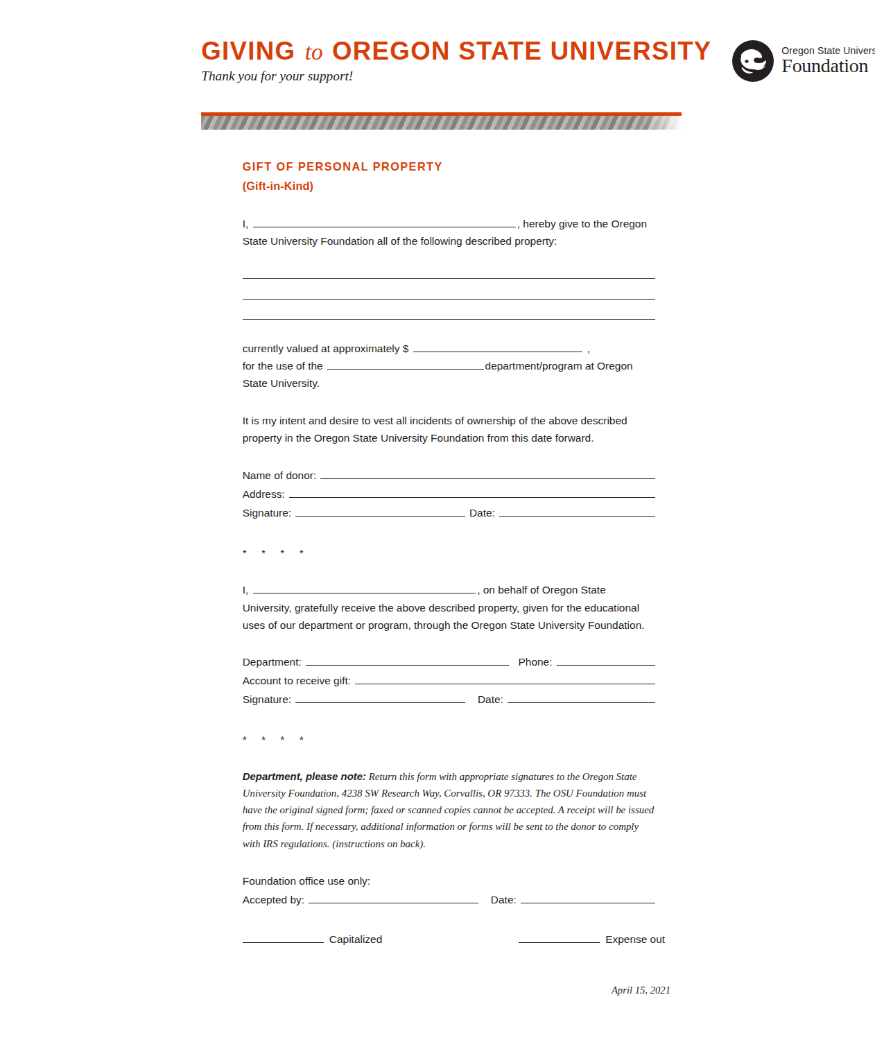Giving to Oregon State University
Thank you for your support!
Oregon State University Foundation
Gift of Personal Property
(Gift-in-Kind)
I, , hereby give to the Oregon State University Foundation all of the following described property:
currently valued at approximately $ ,
for the use of the department/program at Oregon State University.
It is my intent and desire to vest all incidents of ownership of the above described property in the Oregon State University Foundation from this date forward.
Name of donor:
Address:
Signature: Date:
* * * *
I, , on behalf of Oregon State University, gratefully receive the above described property, given for the educational uses of our department or program, through the Oregon State University Foundation.
Department: Phone:
Account to receive gift:
Signature: Date:
* * * *
Department, please note: Return this form with appropriate signatures to the Oregon State University Foundation, 4238 SW Research Way, Corvallis, OR 97333. The OSU Foundation must have the original signed form; faxed or scanned copies cannot be accepted. A receipt will be issued from this form. If necessary, additional information or forms will be sent to the donor to comply with IRS regulations. (instructions on back).
Foundation office use only:
Accepted by: Date:
Capitalized Expense out
April 15, 2021